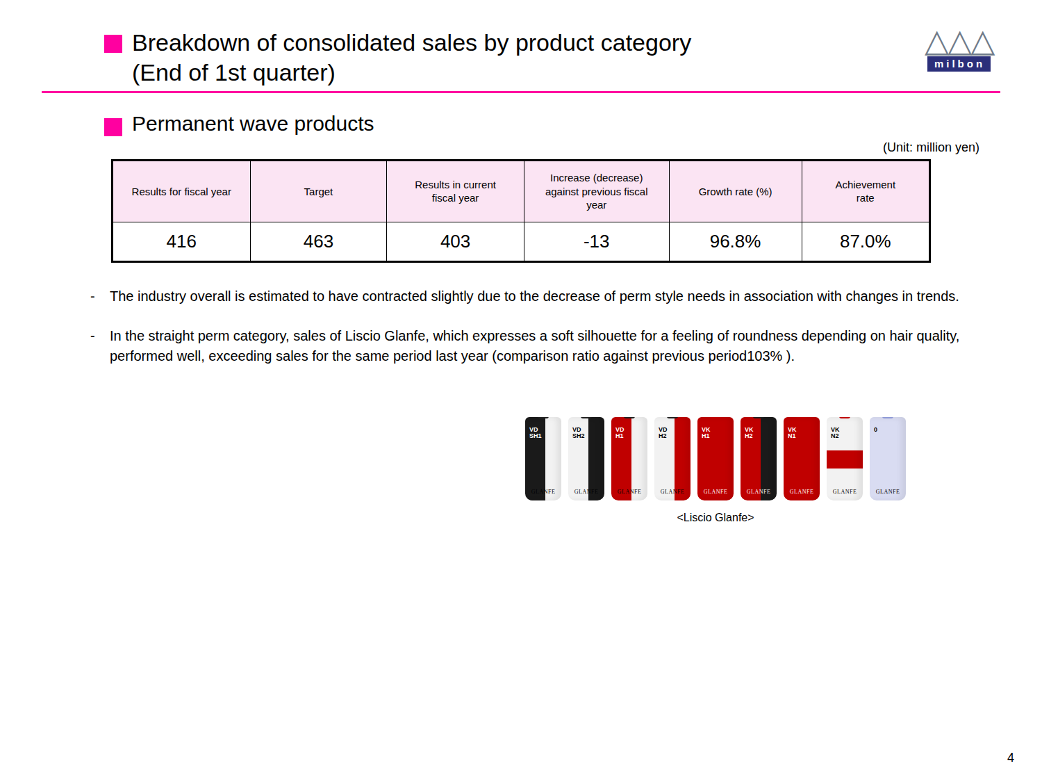Breakdown of consolidated sales by product category
(End of 1st quarter)
△△△
milbon
Permanent wave products
(Unit: million yen)
| Results for fiscal year | Target | Results in current fiscal year | Increase (decrease) against previous fiscal year | Growth rate (%) | Achievement rate |
| --- | --- | --- | --- | --- | --- |
| 416 | 463 | 403 | -13 | 96.8% | 87.0% |
The industry overall is estimated to have contracted slightly due to the decrease of perm style needs in association with changes in trends.
In the straight perm category, sales of Liscio Glanfe, which expresses a soft silhouette for a feeling of roundness depending on hair quality, performed well, exceeding sales for the same period last year (comparison ratio against previous period103% ).
VD
SH1
GLANFE
VD
SH2
GLANFE
VD
H1
GLANFE
VD
H2
GLANFE
VK
H1
GLANFE
VK
H2
GLANFE
VK
N1
GLANFE
VK
N2
GLANFE
0
GLANFE
<Liscio Glanfe>
4